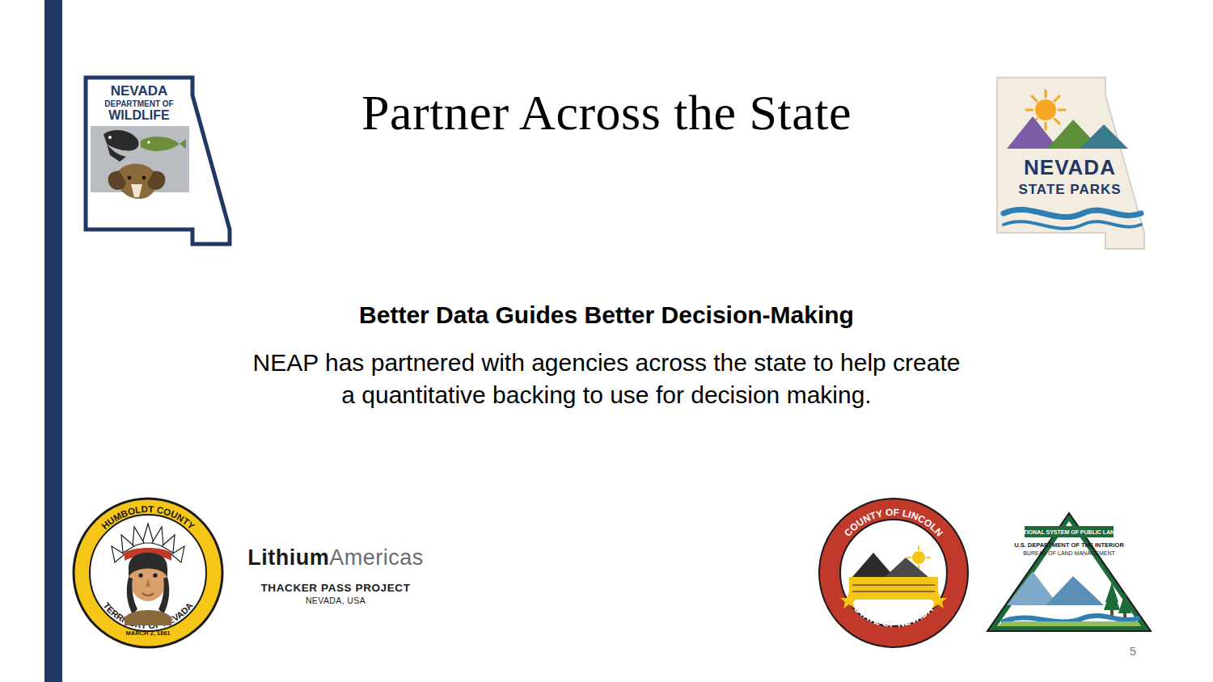Partner Across the State
NEVADA DEPARTMENT OF WILDLIFE
NEVADA STATE PARKS
Better Data Guides Better Decision-Making
NEAP has partnered with agencies across the state to help create
a quantitative backing to use for decision making.
HUMBOLDT COUNTY TERRITORY OF NEVADA MARCH 2, 1861
Lithium Americas
THACKER PASS PROJECT NEVADA, USA
COUNTY OF LINCOLN STATE OF NEVADA
NATIONAL SYSTEM OF PUBLIC LANDS U.S. DEPARTMENT OF THE INTERIOR BUREAU OF LAND MANAGEMENT
5